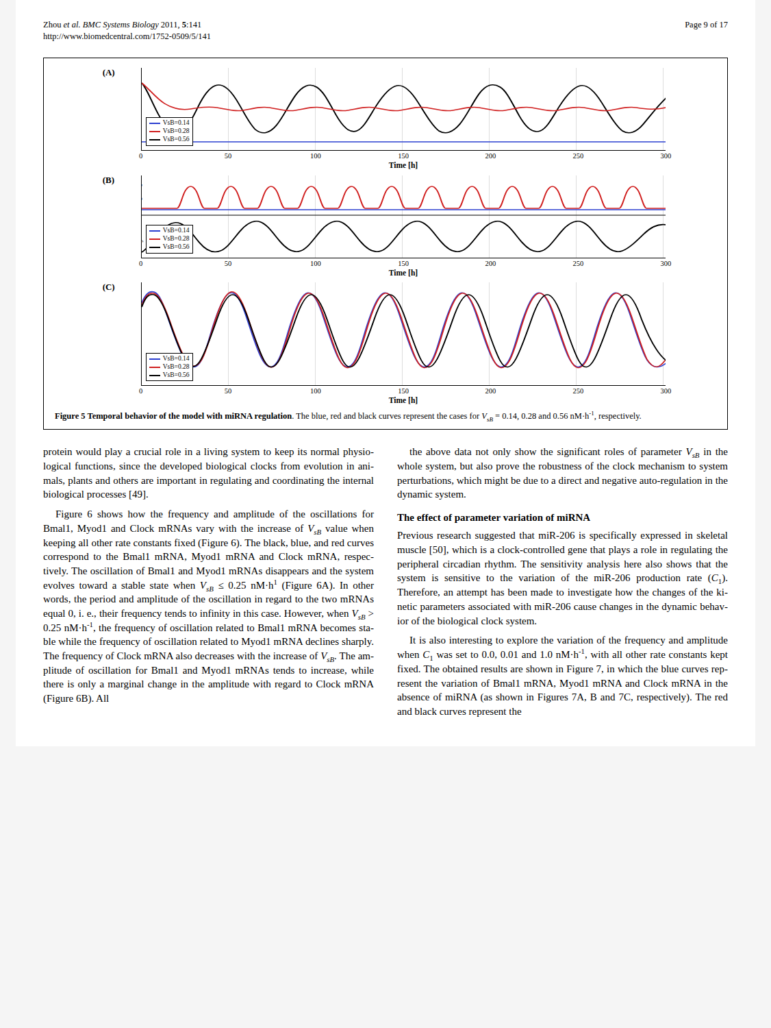Zhou et al. BMC Systems Biology 2011, 5:141
http://www.biomedcentral.com/1752-0509/5/141
Page 9 of 17
(A)
Bmal1 mRNA [nM]
4 3 2 1 0
VsB=0.14
VsB=0.28
VsB=0.56
0 50 100 150 200 250 300
Time [h]
(B)
Myod1 mRNA [nM]
0.4 0.2 0 5 0
VsB=0.14
VsB=0.28
VsB=0.56
0 50 100 150 200 250 300
Time [h]
(C)
Clock mRNA [nM]
2 1.5 1 0.5 0
VsB=0.14
VsB=0.28
VsB=0.56
0 50 100 150 200 250 300
Time [h]
Figure 5 Temporal behavior of the model with miRNA regulation. The blue, red and black curves represent the cases for VsB = 0.14, 0.28 and 0.56 nM·h-1, respectively.
protein would play a crucial role in a living system to keep its normal physiological functions, since the developed biological clocks from evolution in animals, plants and others are important in regulating and coordinating the internal biological processes [49].
Figure 6 shows how the frequency and amplitude of the oscillations for Bmal1, Myod1 and Clock mRNAs vary with the increase of VsB value when keeping all other rate constants fixed (Figure 6). The black, blue, and red curves correspond to the Bmal1 mRNA, Myod1 mRNA and Clock mRNA, respectively. The oscillation of Bmal1 and Myod1 mRNAs disappears and the system evolves toward a stable state when VsB ≤ 0.25 nM·h1 (Figure 6A). In other words, the period and amplitude of the oscillation in regard to the two mRNAs equal 0, i. e., their frequency tends to infinity in this case. However, when VsB > 0.25 nM·h-1, the frequency of oscillation related to Bmal1 mRNA becomes stable while the frequency of oscillation related to Myod1 mRNA declines sharply. The frequency of Clock mRNA also decreases with the increase of VsB. The amplitude of oscillation for Bmal1 and Myod1 mRNAs tends to increase, while there is only a marginal change in the amplitude with regard to Clock mRNA (Figure 6B). All
the above data not only show the significant roles of parameter VsB in the whole system, but also prove the robustness of the clock mechanism to system perturbations, which might be due to a direct and negative auto-regulation in the dynamic system.
The effect of parameter variation of miRNA
Previous research suggested that miR-206 is specifically expressed in skeletal muscle [50], which is a clock-controlled gene that plays a role in regulating the peripheral circadian rhythm. The sensitivity analysis here also shows that the system is sensitive to the variation of the miR-206 production rate (C1). Therefore, an attempt has been made to investigate how the changes of the kinetic parameters associated with miR-206 cause changes in the dynamic behavior of the biological clock system.
It is also interesting to explore the variation of the frequency and amplitude when C1 was set to 0.0, 0.01 and 1.0 nM·h-1, with all other rate constants kept fixed. The obtained results are shown in Figure 7, in which the blue curves represent the variation of Bmal1 mRNA, Myod1 mRNA and Clock mRNA in the absence of miRNA (as shown in Figures 7A, B and 7C, respectively). The red and black curves represent the